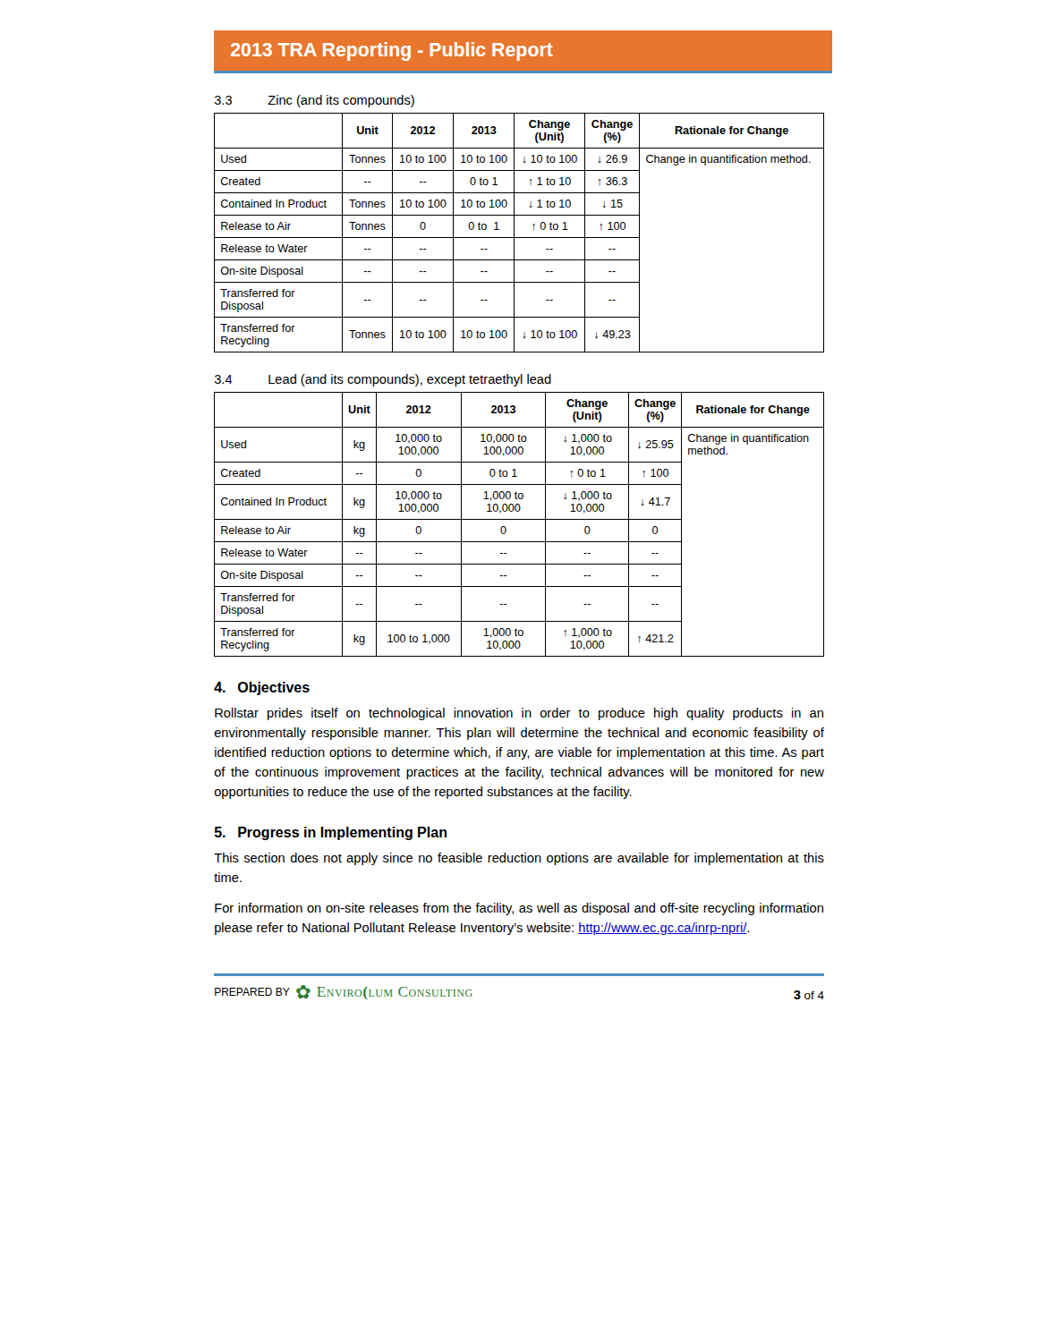2013 TRA Reporting - Public Report
3.3 Zinc (and its compounds)
| | Unit | 2012 | 2013 | Change (Unit) | Change (%) | Rationale for Change |
| --- | --- | --- | --- | --- | --- | --- |
| Used | Tonnes | 10 to 100 | 10 to 100 | ↓ 10 to 100 | ↓ 26.9 | Change in quantification method. |
| Created | -- | -- | 0 to 1 | ↑ 1 to 10 | ↑ 36.3 |
| Contained In Product | Tonnes | 10 to 100 | 10 to 100 | ↓ 1 to 10 | ↓ 15 |
| Release to Air | Tonnes | 0 | 0 to 1 | ↑ 0 to 1 | ↑ 100 |
| Release to Water | -- | -- | -- | -- | -- |
| On-site Disposal | -- | -- | -- | -- | -- |
| Transferred for Disposal | -- | -- | -- | -- | -- |
| Transferred for Recycling | Tonnes | 10 to 100 | 10 to 100 | ↓ 10 to 100 | ↓ 49.23 |
3.4 Lead (and its compounds), except tetraethyl lead
| | Unit | 2012 | 2013 | Change (Unit) | Change (%) | Rationale for Change |
| --- | --- | --- | --- | --- | --- | --- |
| Used | kg | 10,000 to 100,000 | 10,000 to 100,000 | ↓ 1,000 to 10,000 | ↓ 25.95 | Change in quantification method. |
| Created | -- | 0 | 0 to 1 | ↑ 0 to 1 | ↑ 100 |
| Contained In Product | kg | 10,000 to 100,000 | 1,000 to 10,000 | ↓ 1,000 to 10,000 | ↓ 41.7 |
| Release to Air | kg | 0 | 0 | 0 | 0 |
| Release to Water | -- | -- | -- | -- | -- |
| On-site Disposal | -- | -- | -- | -- | -- |
| Transferred for Disposal | -- | -- | -- | -- | -- |
| Transferred for Recycling | kg | 100 to 1,000 | 1,000 to 10,000 | ↑ 1,000 to 10,000 | ↑ 421.2 |
4. Objectives
Rollstar prides itself on technological innovation in order to produce high quality products in an environmentally responsible manner. This plan will determine the technical and economic feasibility of identified reduction options to determine which, if any, are viable for implementation at this time. As part of the continuous improvement practices at the facility, technical advances will be monitored for new opportunities to reduce the use of the reported substances at the facility.
5. Progress in Implementing Plan
This section does not apply since no feasible reduction options are available for implementation at this time.
For information on on-site releases from the facility, as well as disposal and off-site recycling information please refer to National Pollutant Release Inventory’s website: http://www.ec.gc.ca/inrp-npri/.
PREPARED BY ✿ Enviro(lum Consulting
3 of 4